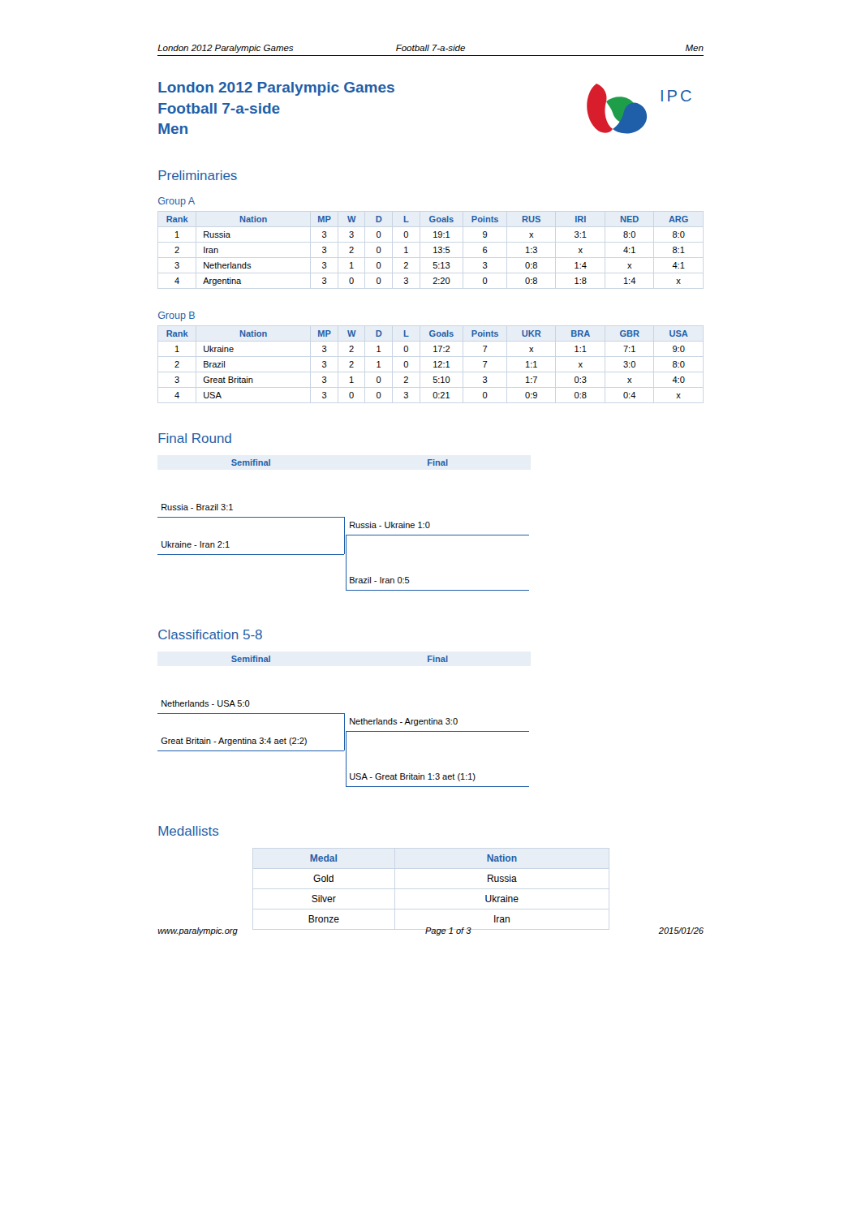London 2012 Paralympic Games
Football 7-a-side
Men
London 2012 Paralympic Games
Football 7-a-side
Men
IPC
Preliminaries
Group A
| Rank | Nation | MP | W | D | L | Goals | Points | RUS | IRI | NED | ARG |
| --- | --- | --- | --- | --- | --- | --- | --- | --- | --- | --- | --- |
| 1 | Russia | 3 | 3 | 0 | 0 | 19:1 | 9 | x | 3:1 | 8:0 | 8:0 |
| 2 | Iran | 3 | 2 | 0 | 1 | 13:5 | 6 | 1:3 | x | 4:1 | 8:1 |
| 3 | Netherlands | 3 | 1 | 0 | 2 | 5:13 | 3 | 0:8 | 1:4 | x | 4:1 |
| 4 | Argentina | 3 | 0 | 0 | 3 | 2:20 | 0 | 0:8 | 1:8 | 1:4 | x |
Group B
| Rank | Nation | MP | W | D | L | Goals | Points | UKR | BRA | GBR | USA |
| --- | --- | --- | --- | --- | --- | --- | --- | --- | --- | --- | --- |
| 1 | Ukraine | 3 | 2 | 1 | 0 | 17:2 | 7 | x | 1:1 | 7:1 | 9:0 |
| 2 | Brazil | 3 | 2 | 1 | 0 | 12:1 | 7 | 1:1 | x | 3:0 | 8:0 |
| 3 | Great Britain | 3 | 1 | 0 | 2 | 5:10 | 3 | 1:7 | 0:3 | x | 4:0 |
| 4 | USA | 3 | 0 | 0 | 3 | 0:21 | 0 | 0:9 | 0:8 | 0:4 | x |
Final Round
Semifinal
Final
Russia - Brazil 3:1
Ukraine - Iran 2:1
Russia - Ukraine 1:0
Brazil - Iran 0:5
Classification 5-8
Semifinal
Final
Netherlands - USA 5:0
Great Britain - Argentina 3:4 aet (2:2)
Netherlands - Argentina 3:0
USA - Great Britain 1:3 aet (1:1)
Medallists
| Medal | Nation |
| --- | --- |
| Gold | Russia |
| Silver | Ukraine |
| Bronze | Iran |
www.paralympic.org
Page 1 of 3
2015/01/26